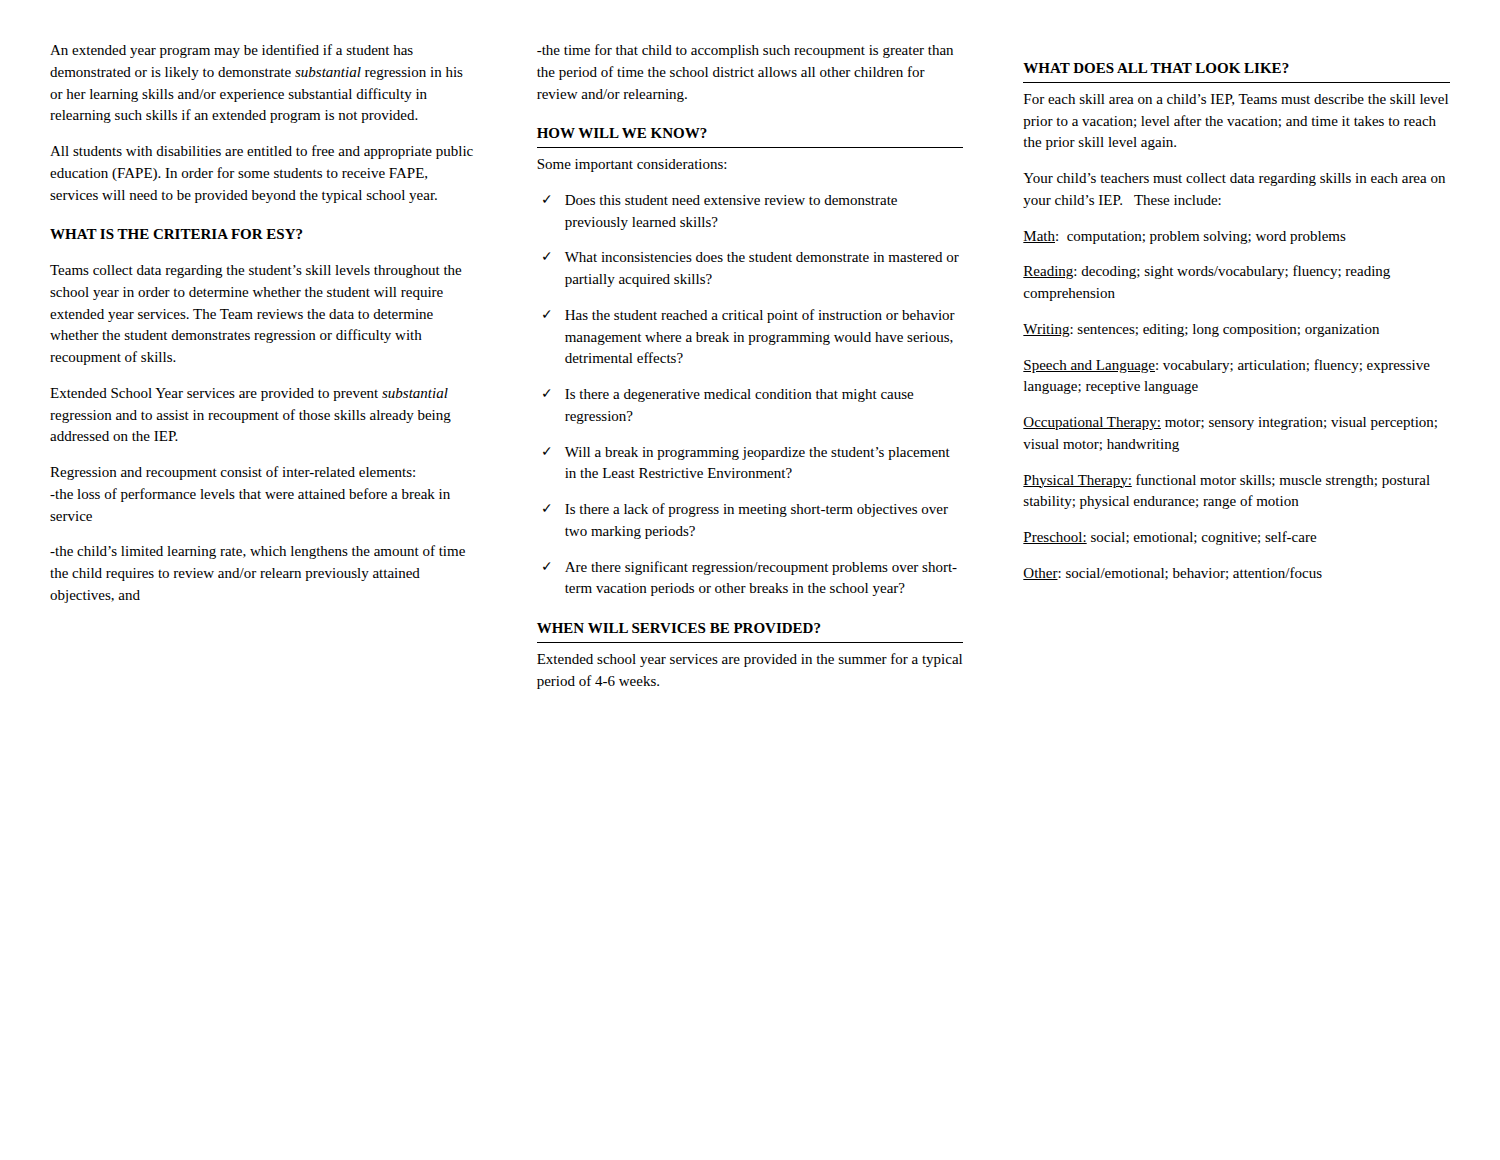An extended year program may be identified if a student has demonstrated or is likely to demonstrate substantial regression in his or her learning skills and/or experience substantial difficulty in relearning such skills if an extended program is not provided.
All students with disabilities are entitled to free and appropriate public education (FAPE). In order for some students to receive FAPE, services will need to be provided beyond the typical school year.
What is the criteria for ESY?
Teams collect data regarding the student’s skill levels throughout the school year in order to determine whether the student will require extended year services. The Team reviews the data to determine whether the student demonstrates regression or difficulty with recoupment of skills.
Extended School Year services are provided to prevent substantial regression and to assist in recoupment of those skills already being addressed on the IEP.
Regression and recoupment consist of inter-related elements:
-the loss of performance levels that were attained before a break in service
-the child’s limited learning rate, which lengthens the amount of time the child requires to review and/or relearn previously attained objectives, and
-the time for that child to accomplish such recoupment is greater than the period of time the school district allows all other children for review and/or relearning.
How will we know?
Some important considerations:
Does this student need extensive review to demonstrate previously learned skills?
What inconsistencies does the student demonstrate in mastered or partially acquired skills?
Has the student reached a critical point of instruction or behavior management where a break in programming would have serious, detrimental effects?
Is there a degenerative medical condition that might cause regression?
Will a break in programming jeopardize the student’s placement in the Least Restrictive Environment?
Is there a lack of progress in meeting short-term objectives over two marking periods?
Are there significant regression/recoupment problems over short-term vacation periods or other breaks in the school year?
When will services be provided?
Extended school year services are provided in the summer for a typical period of 4-6 weeks.
What does all that look like?
For each skill area on a child’s IEP, Teams must describe the skill level prior to a vacation; level after the vacation; and time it takes to reach the prior skill level again.
Your child’s teachers must collect data regarding skills in each area on your child’s IEP. These include:
Math: computation; problem solving; word problems
Reading: decoding; sight words/vocabulary; fluency; reading comprehension
Writing: sentences; editing; long composition; organization
Speech and Language: vocabulary; articulation; fluency; expressive language; receptive language
Occupational Therapy: motor; sensory integration; visual perception; visual motor; handwriting
Physical Therapy: functional motor skills; muscle strength; postural stability; physical endurance; range of motion
Preschool: social; emotional; cognitive; self-care
Other: social/emotional; behavior; attention/focus